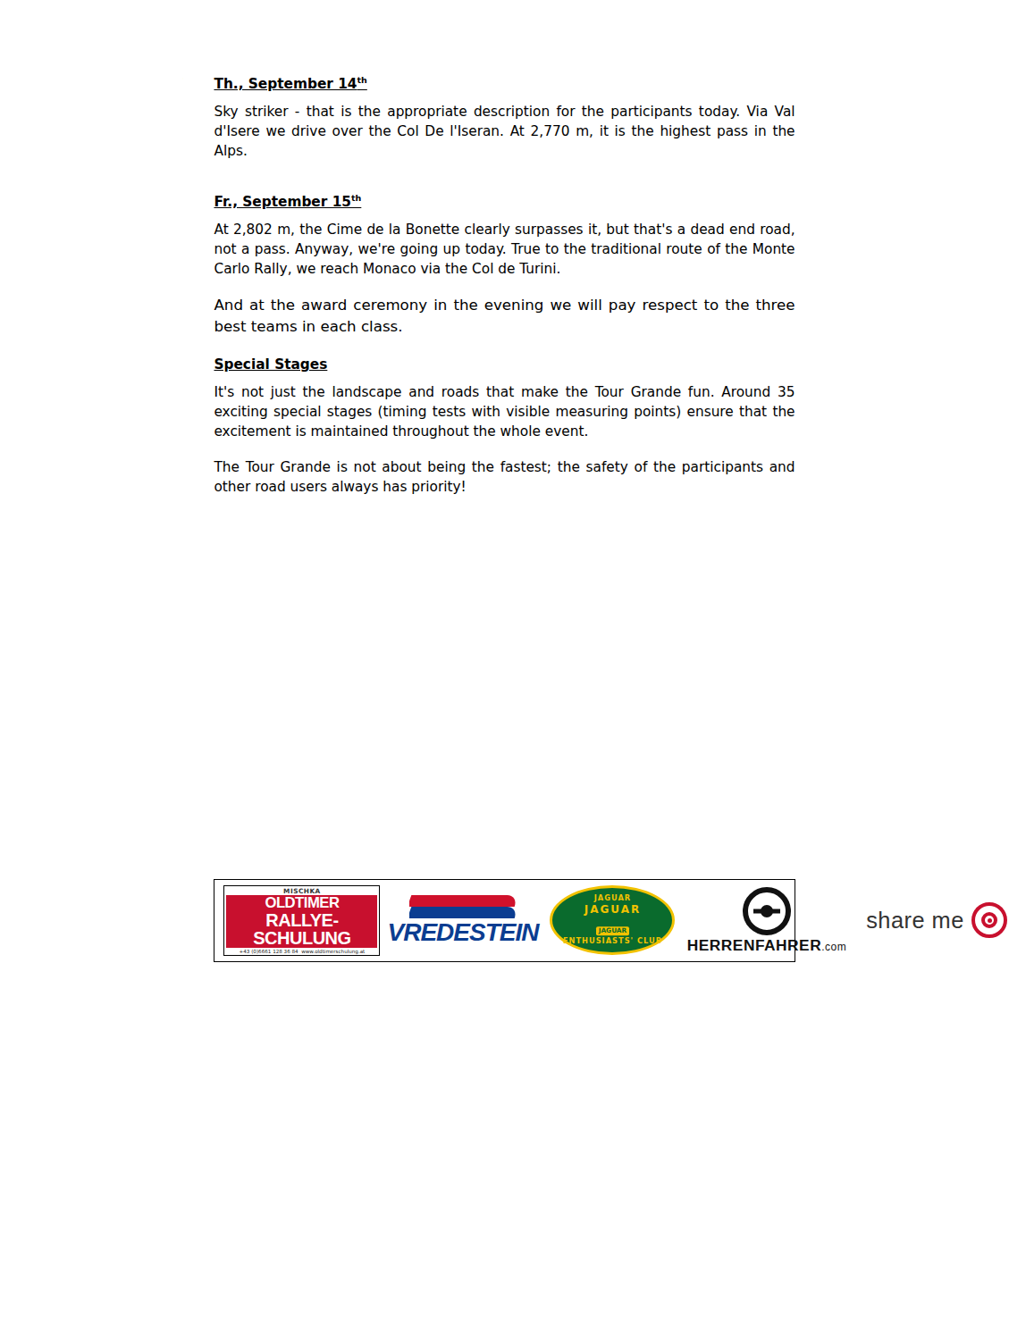Th., September 14th
Sky striker - that is the appropriate description for the participants today. Via Val d'Isere we drive over the Col De l'Iseran. At 2,770 m, it is the highest pass in the Alps.
Fr., September 15th
At 2,802 m, the Cime de la Bonette clearly surpasses it, but that's a dead end road, not a pass. Anyway, we're going up today. True to the traditional route of the Monte Carlo Rally, we reach Monaco via the Col de Turini.
And at the award ceremony in the evening we will pay respect to the three best teams in each class.
Special Stages
It's not just the landscape and roads that make the Tour Grande fun. Around 35 exciting special stages (timing tests with visible measuring points) ensure that the excitement is maintained throughout the whole event.
The Tour Grande is not about being the fastest; the safety of the participants and other road users always has priority!
MISCHKA
OLDTIMER RALLYE-SCHULUNG
+43 (0)6661 128 36 84 www.oldtimerschulung.at
VREDESTEIN
JAGUAR
JAGUAR
JAGUAR
ENTHUSIASTS' CLUB
HERRENFAHRER.com
share me